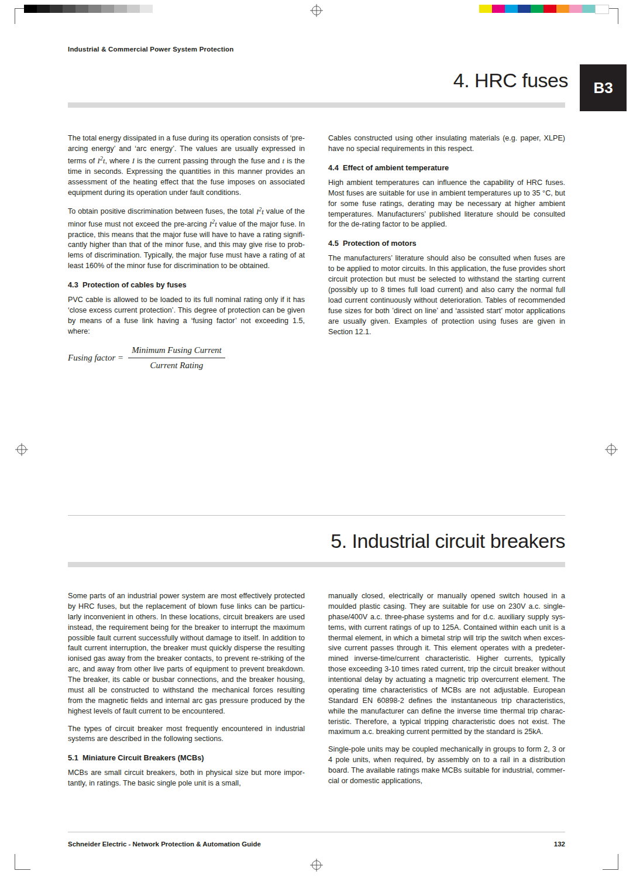Industrial & Commercial Power System Protection
4. HRC fuses
B3
The total energy dissipated in a fuse during its operation consists of ‘pre-arcing energy’ and ‘arc energy’. The values are usually expressed in terms of I2t, where I is the current passing through the fuse and t is the time in seconds. Expressing the quantities in this manner provides an assessment of the heating effect that the fuse imposes on associated equipment during its operation under fault conditions.
To obtain positive discrimination between fuses, the total I2t value of the minor fuse must not exceed the pre-arcing I2t value of the major fuse. In practice, this means that the major fuse will have to have a rating significantly higher than that of the minor fuse, and this may give rise to problems of discrimination. Typically, the major fuse must have a rating of at least 160% of the minor fuse for discrimination to be obtained.
4.3 Protection of cables by fuses
PVC cable is allowed to be loaded to its full nominal rating only if it has ‘close excess current protection’. This degree of protection can be given by means of a fuse link having a ‘fusing factor’ not exceeding 1.5, where:
Fusing factor = Minimum Fusing Current Current Rating
Cables constructed using other insulating materials (e.g. paper, XLPE) have no special requirements in this respect.
4.4 Effect of ambient temperature
High ambient temperatures can influence the capability of HRC fuses. Most fuses are suitable for use in ambient temperatures up to 35 °C, but for some fuse ratings, derating may be necessary at higher ambient temperatures. Manufacturers’ published literature should be consulted for the de-rating factor to be applied.
4.5 Protection of motors
The manufacturers’ literature should also be consulted when fuses are to be applied to motor circuits. In this application, the fuse provides short circuit protection but must be selected to withstand the starting current (possibly up to 8 times full load current) and also carry the normal full load current continuously without deterioration. Tables of recommended fuse sizes for both ’direct on line’ and ‘assisted start’ motor applications are usually given. Examples of protection using fuses are given in Section 12.1.
5. Industrial circuit breakers
Some parts of an industrial power system are most effectively protected by HRC fuses, but the replacement of blown fuse links can be particularly inconvenient in others. In these locations, circuit breakers are used instead, the requirement being for the breaker to interrupt the maximum possible fault current successfully without damage to itself. In addition to fault current interruption, the breaker must quickly disperse the resulting ionised gas away from the breaker contacts, to prevent re-striking of the arc, and away from other live parts of equipment to prevent breakdown. The breaker, its cable or busbar connections, and the breaker housing, must all be constructed to withstand the mechanical forces resulting from the magnetic fields and internal arc gas pressure produced by the highest levels of fault current to be encountered.
The types of circuit breaker most frequently encountered in industrial systems are described in the following sections.
5.1 Miniature Circuit Breakers (MCBs)
MCBs are small circuit breakers, both in physical size but more importantly, in ratings. The basic single pole unit is a small,
manually closed, electrically or manually opened switch housed in a moulded plastic casing. They are suitable for use on 230V a.c. single-phase/400V a.c. three-phase systems and for d.c. auxiliary supply systems, with current ratings of up to 125A. Contained within each unit is a thermal element, in which a bimetal strip will trip the switch when excessive current passes through it. This element operates with a predetermined inverse-time/current characteristic. Higher currents, typically those exceeding 3-10 times rated current, trip the circuit breaker without intentional delay by actuating a magnetic trip overcurrent element. The operating time characteristics of MCBs are not adjustable. European Standard EN 60898-2 defines the instantaneous trip characteristics, while the manufacturer can define the inverse time thermal trip characteristic. Therefore, a typical tripping characteristic does not exist. The maximum a.c. breaking current permitted by the standard is 25kA.
Single-pole units may be coupled mechanically in groups to form 2, 3 or 4 pole units, when required, by assembly on to a rail in a distribution board. The available ratings make MCBs suitable for industrial, commercial or domestic applications,
Schneider Electric - Network Protection & Automation Guide
132